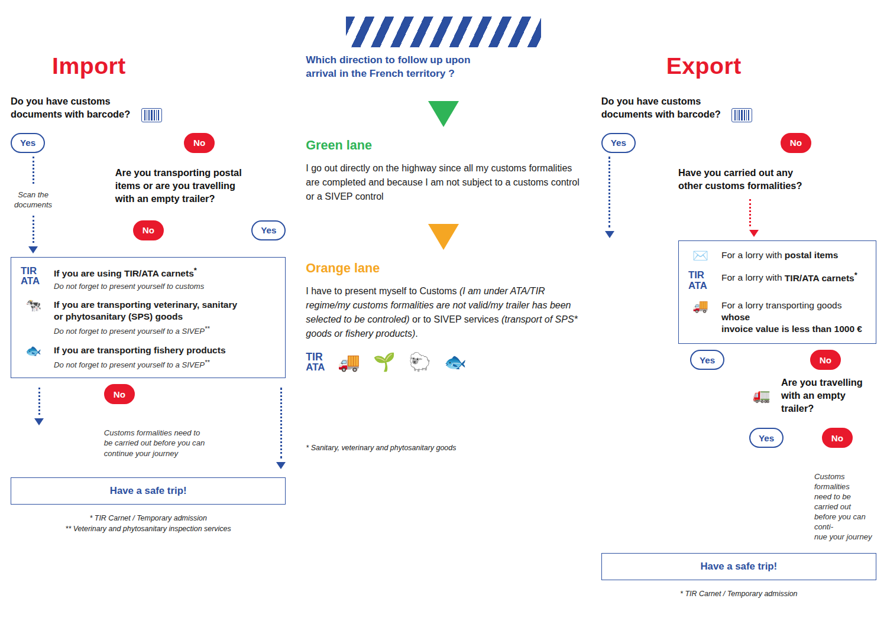Import
Do you have customs
documents with barcode?
Yes No
Scan the
documents
Are you transporting postal
items or are you travelling
with an empty trailer?
No Yes
TIRATA
If you are using TIR/ATA carnets* Do not forget to present yourself to customs
🐄
If you are transporting veterinary, sanitary
or phytosanitary (SPS) goods Do not forget to present yourself to a SIVEP**
🐟
If you are transporting fishery products Do not forget to present yourself to a SIVEP**
No
Customs formalities need to
be carried out before you can
continue your journey
Have a safe trip!
* TIR Carnet / Temporary admission
** Veterinary and phytosanitary inspection services
Which direction to follow up upon
arrival in the French territory ?
Green lane
I go out directly on the highway since all my customs formalities are completed and because I am not subject to a customs control or a SIVEP control
Orange lane
I have to present myself to Customs (I am under ATA/TIR regime/my customs formalities are not valid/my trailer has been selected to be controled) or to SIVEP services (transport of SPS* goods or fishery products).
TIRATA 🚚 🌱 🐑 🐟
* Sanitary, veterinary and phytosanitary goods
Export
Do you have customs
documents with barcode?
Yes No
Have you carried out any
other customs formalities?
✉️
For a lorry with postal items
TIRATA
For a lorry with TIR/ATA carnets*
🚚
For a lorry transporting goods whose
invoice value is less than 1000 €
Yes No
🚛
Are you travelling
with an empty trailer?
Yes No
Customs formalities
need to be carried out
before you can conti-
nue your journey
Have a safe trip!
* TIR Carnet / Temporary admission